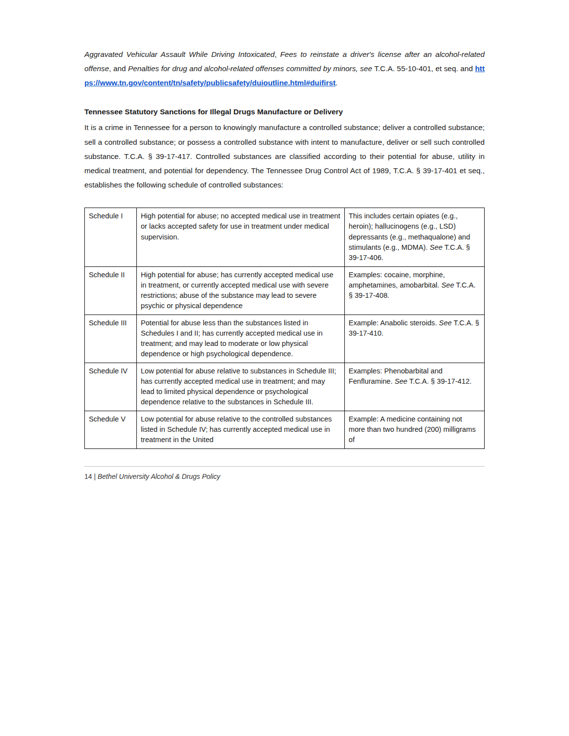Aggravated Vehicular Assault While Driving Intoxicated, Fees to reinstate a driver's license after an alcohol-related offense, and Penalties for drug and alcohol-related offenses committed by minors, see T.C.A. 55-10-401, et seq. and https://www.tn.gov/content/tn/safety/publicsafety/duioutline.html#duifirst.
Tennessee Statutory Sanctions for Illegal Drugs Manufacture or Delivery
It is a crime in Tennessee for a person to knowingly manufacture a controlled substance; deliver a controlled substance; sell a controlled substance; or possess a controlled substance with intent to manufacture, deliver or sell such controlled substance. T.C.A. § 39-17-417. Controlled substances are classified according to their potential for abuse, utility in medical treatment, and potential for dependency. The Tennessee Drug Control Act of 1989, T.C.A. § 39-17-401 et seq., establishes the following schedule of controlled substances:
| Schedule I | High potential for abuse; no accepted medical use in treatment or lacks accepted safety for use in treatment under medical supervision. | This includes certain opiates (e.g., heroin); hallucinogens (e.g., LSD) depressants (e.g., methaqualone) and stimulants (e.g., MDMA). See T.C.A. § 39-17-406. |
| Schedule II | High potential for abuse; has currently accepted medical use in treatment, or currently accepted medical use with severe restrictions; abuse of the substance may lead to severe psychic or physical dependence | Examples: cocaine, morphine, amphetamines, amobarbital. See T.C.A. § 39-17-408. |
| Schedule III | Potential for abuse less than the substances listed in Schedules I and II; has currently accepted medical use in treatment; and may lead to moderate or low physical dependence or high psychological dependence. | Example: Anabolic steroids. See T.C.A. § 39-17-410. |
| Schedule IV | Low potential for abuse relative to substances in Schedule III; has currently accepted medical use in treatment; and may lead to limited physical dependence or psychological dependence relative to the substances in Schedule III. | Examples: Phenobarbital and Fenfluramine. See T.C.A. § 39-17-412. |
| Schedule V | Low potential for abuse relative to the controlled substances listed in Schedule IV; has currently accepted medical use in treatment in the United | Example: A medicine containing not more than two hundred (200) milligrams of |
14 | Bethel University Alcohol & Drugs Policy